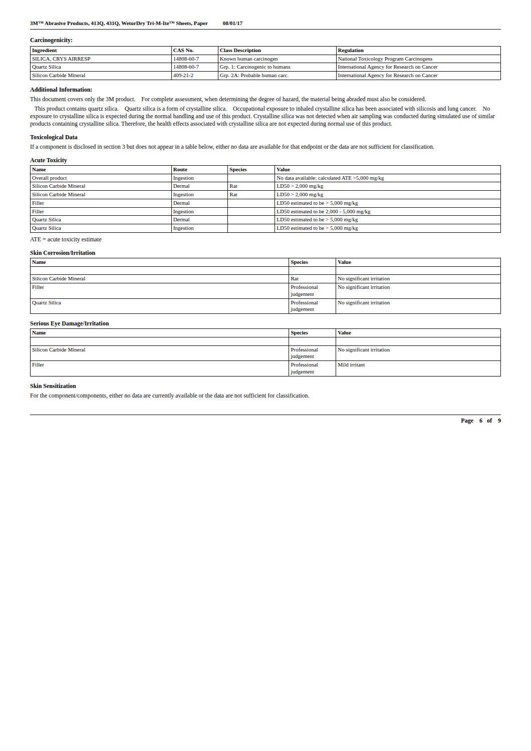3M™ Abrasive Products, 413Q, 431Q, WetorDry Tri-M-Ite™ Sheets, Paper08/01/17
Carcinogenicity:
| Ingredient | CAS No. | Class Description | Regulation |
| --- | --- | --- | --- |
| SILICA, CRYS AIRRESP | 14808-60-7 | Known human carcinogen | National Toxicology Program Carcinogens |
| Quartz Silica | 14808-60-7 | Grp. 1: Carcinogenic to humans | International Agency for Research on Cancer |
| Silicon Carbide Mineral | 409-21-2 | Grp. 2A: Probable human carc. | International Agency for Research on Cancer |
Additional Information:
This document covers only the 3M product. For complete assessment, when determining the degree of hazard, the material being abraded must also be considered.
This product contains quartz silica. Quartz silica is a form of crystalline silica. Occupational exposure to inhaled crystalline silica has been associated with silicosis and lung cancer. No exposure to crystalline silica is expected during the normal handling and use of this product. Crystalline silica was not detected when air sampling was conducted during simulated use of similar products containing crystalline silica. Therefore, the health effects associated with crystalline silica are not expected during normal use of this product.
Toxicological Data
If a component is disclosed in section 3 but does not appear in a table below, either no data are available for that endpoint or the data are not sufficient for classification.
Acute Toxicity
| Name | Route | Species | Value |
| --- | --- | --- | --- |
| Overall product | Ingestion | | No data available; calculated ATE >5,000 mg/kg |
| Silicon Carbide Mineral | Dermal | Rat | LD50 > 2,000 mg/kg |
| Silicon Carbide Mineral | Ingestion | Rat | LD50 > 2,000 mg/kg |
| Filler | Dermal | | LD50 estimated to be > 5,000 mg/kg |
| Filler | Ingestion | | LD50 estimated to be 2,000 - 5,000 mg/kg |
| Quartz Silica | Dermal | | LD50 estimated to be > 5,000 mg/kg |
| Quartz Silica | Ingestion | | LD50 estimated to be > 5,000 mg/kg |
ATE = acute toxicity estimate
Skin Corrosion/Irritation
| Name | Species | Value |
| --- | --- | --- |
| Silicon Carbide Mineral | Rat | No significant irritation |
| Filler | Professional judgement | No significant irritation |
| Quartz Silica | Professional judgement | No significant irritation |
Serious Eye Damage/Irritation
| Name | Species | Value |
| --- | --- | --- |
| Silicon Carbide Mineral | Professional judgement | No significant irritation |
| Filler | Professional judgement | Mild irritant |
Skin Sensitization
For the component/components, either no data are currently available or the data are not sufficient for classification.
Page 6 of 9